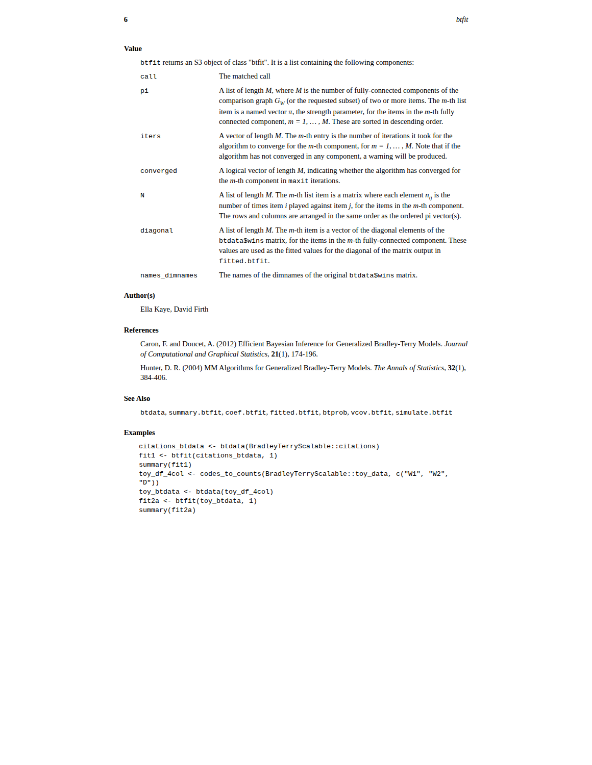6 btfit
Value
btfit returns an S3 object of class "btfit". It is a list containing the following components:
call
The matched call
pi
A list of length M, where M is the number of fully-connected components of the comparison graph GW (or the requested subset) of two or more items. The m-th list item is a named vector π, the strength parameter, for the items in the m-th fully connected component, m = 1, … , M. These are sorted in descending order.
iters
A vector of length M. The m-th entry is the number of iterations it took for the algorithm to converge for the m-th component, for m = 1, … , M. Note that if the algorithm has not converged in any component, a warning will be produced.
converged
A logical vector of length M, indicating whether the algorithm has converged for the m-th component in maxit iterations.
N
A list of length M. The m-th list item is a matrix where each element nij is the number of times item i played against item j, for the items in the m-th component. The rows and columns are arranged in the same order as the ordered pi vector(s).
diagonal
A list of length M. The m-th item is a vector of the diagonal elements of the btdata$wins matrix, for the items in the m-th fully-connected component. These values are used as the fitted values for the diagonal of the matrix output in fitted.btfit.
names_dimnames
The names of the dimnames of the original btdata$wins matrix.
Author(s)
Ella Kaye, David Firth
References
Caron, F. and Doucet, A. (2012) Efficient Bayesian Inference for Generalized Bradley-Terry Models. Journal of Computational and Graphical Statistics, 21(1), 174-196.
Hunter, D. R. (2004) MM Algorithms for Generalized Bradley-Terry Models. The Annals of Statistics, 32(1), 384-406.
See Also
btdata, summary.btfit, coef.btfit, fitted.btfit, btprob, vcov.btfit, simulate.btfit
Examples
citations_btdata <- btdata(BradleyTerryScalable::citations)
fit1 <- btfit(citations_btdata, 1)
summary(fit1)
toy_df_4col <- codes_to_counts(BradleyTerryScalable::toy_data, c("W1", "W2", "D"))
toy_btdata <- btdata(toy_df_4col)
fit2a <- btfit(toy_btdata, 1)
summary(fit2a)